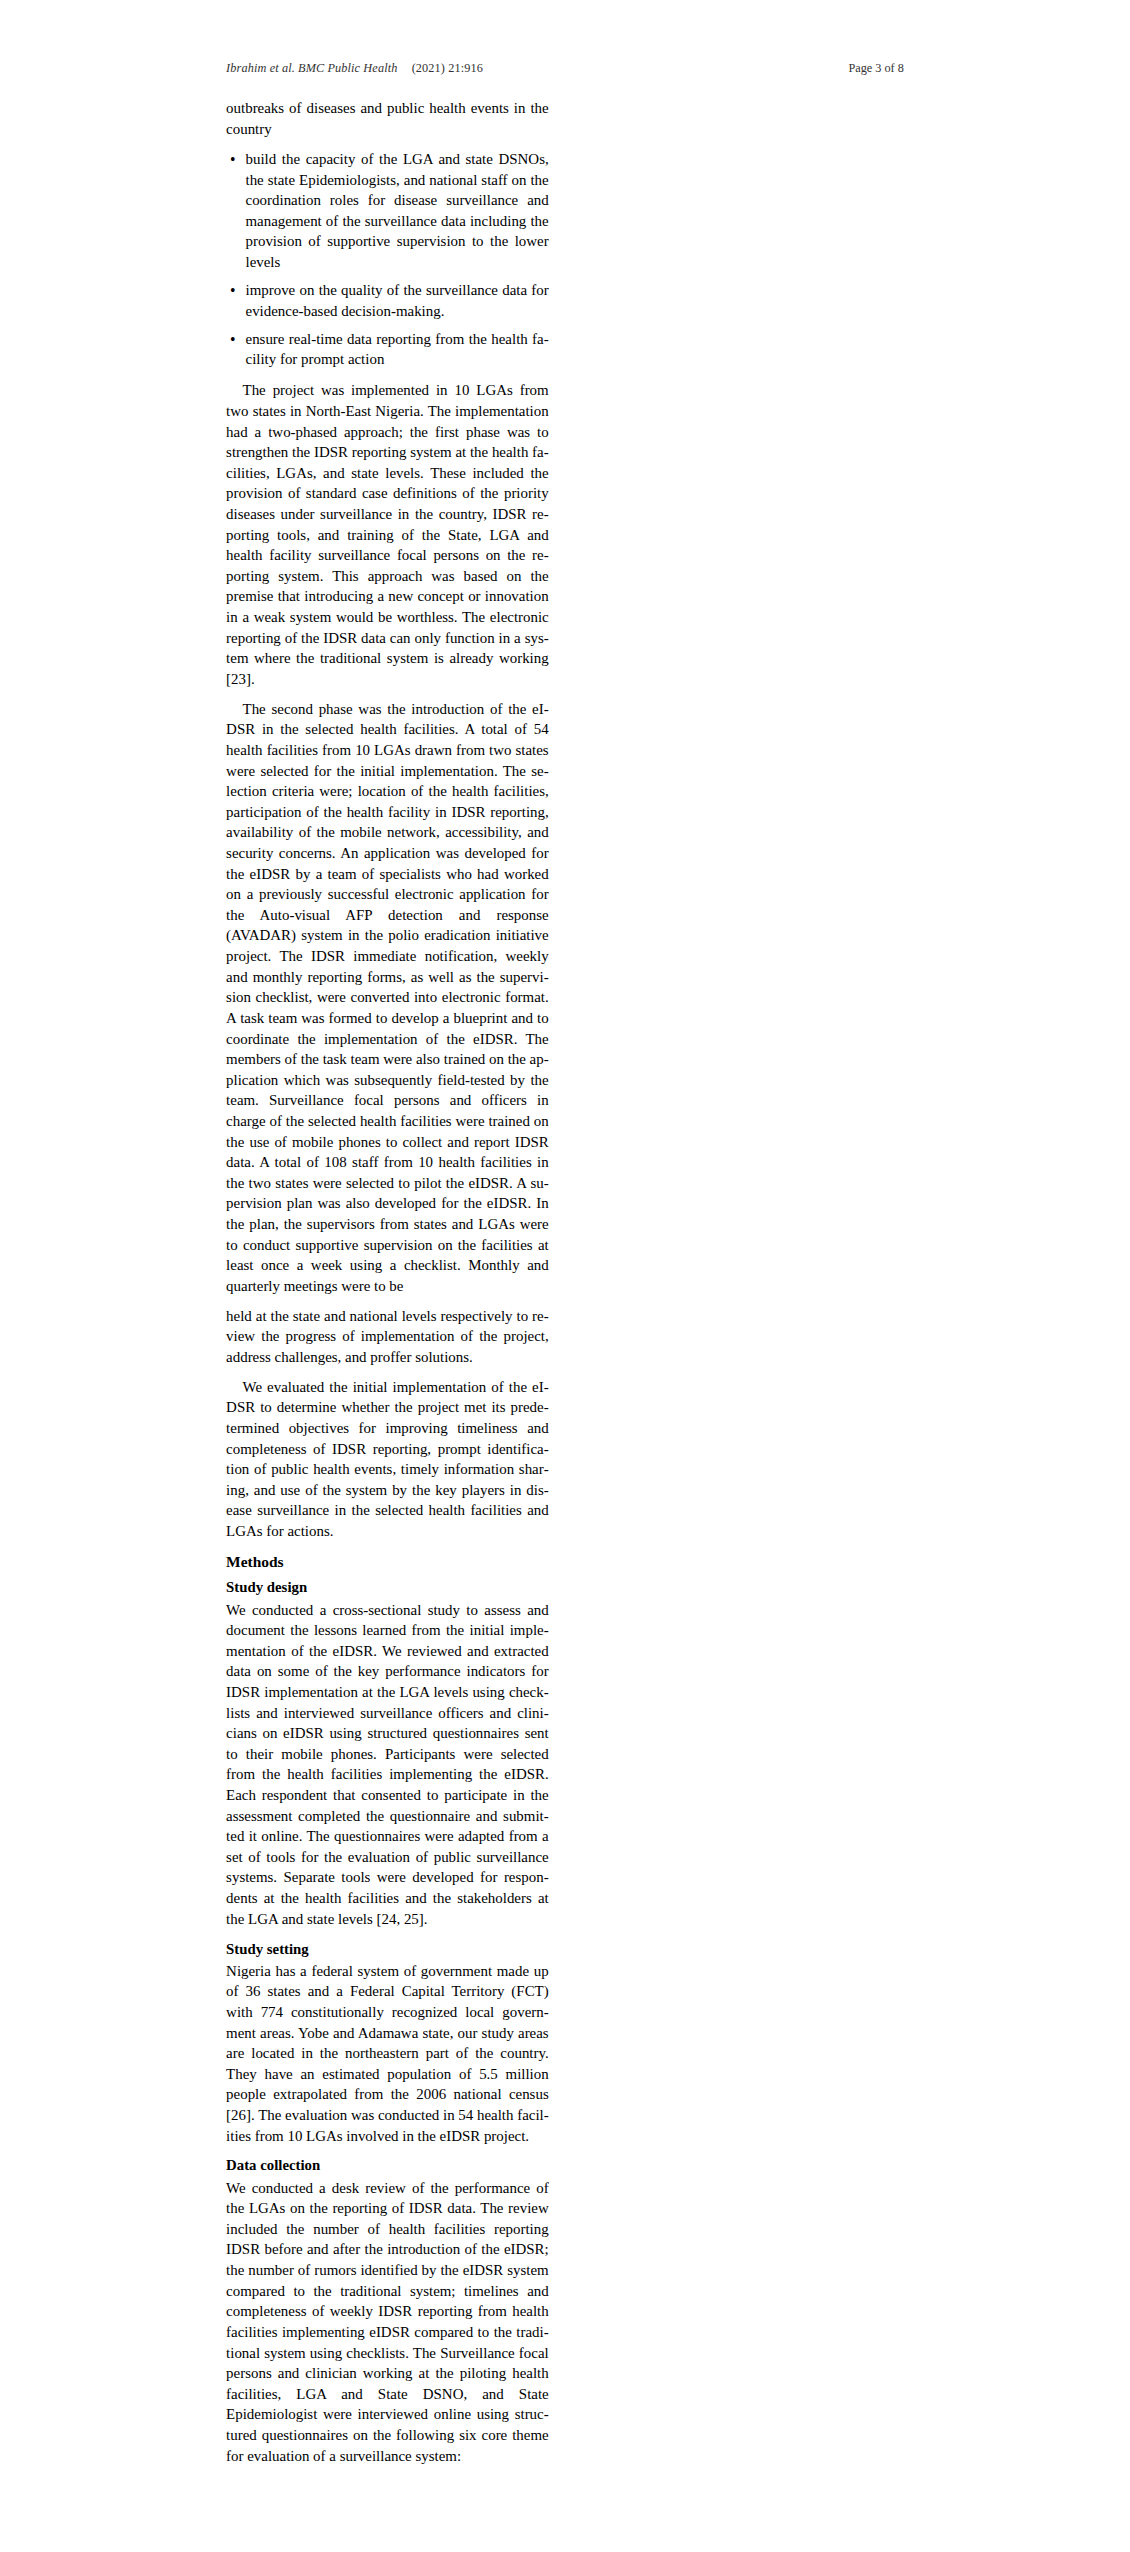Ibrahim et al. BMC Public Health (2021) 21:916
Page 3 of 8
outbreaks of diseases and public health events in the country
build the capacity of the LGA and state DSNOs, the state Epidemiologists, and national staff on the coordination roles for disease surveillance and management of the surveillance data including the provision of supportive supervision to the lower levels
improve on the quality of the surveillance data for evidence-based decision-making.
ensure real-time data reporting from the health facility for prompt action
The project was implemented in 10 LGAs from two states in North-East Nigeria. The implementation had a two-phased approach; the first phase was to strengthen the IDSR reporting system at the health facilities, LGAs, and state levels. These included the provision of standard case definitions of the priority diseases under surveillance in the country, IDSR reporting tools, and training of the State, LGA and health facility surveillance focal persons on the reporting system. This approach was based on the premise that introducing a new concept or innovation in a weak system would be worthless. The electronic reporting of the IDSR data can only function in a system where the traditional system is already working [23].
The second phase was the introduction of the eIDSR in the selected health facilities. A total of 54 health facilities from 10 LGAs drawn from two states were selected for the initial implementation. The selection criteria were; location of the health facilities, participation of the health facility in IDSR reporting, availability of the mobile network, accessibility, and security concerns. An application was developed for the eIDSR by a team of specialists who had worked on a previously successful electronic application for the Auto-visual AFP detection and response (AVADAR) system in the polio eradication initiative project. The IDSR immediate notification, weekly and monthly reporting forms, as well as the supervision checklist, were converted into electronic format. A task team was formed to develop a blueprint and to coordinate the implementation of the eIDSR. The members of the task team were also trained on the application which was subsequently field-tested by the team. Surveillance focal persons and officers in charge of the selected health facilities were trained on the use of mobile phones to collect and report IDSR data. A total of 108 staff from 10 health facilities in the two states were selected to pilot the eIDSR. A supervision plan was also developed for the eIDSR. In the plan, the supervisors from states and LGAs were to conduct supportive supervision on the facilities at least once a week using a checklist. Monthly and quarterly meetings were to be
held at the state and national levels respectively to review the progress of implementation of the project, address challenges, and proffer solutions.
We evaluated the initial implementation of the eIDSR to determine whether the project met its predetermined objectives for improving timeliness and completeness of IDSR reporting, prompt identification of public health events, timely information sharing, and use of the system by the key players in disease surveillance in the selected health facilities and LGAs for actions.
Methods
Study design
We conducted a cross-sectional study to assess and document the lessons learned from the initial implementation of the eIDSR. We reviewed and extracted data on some of the key performance indicators for IDSR implementation at the LGA levels using checklists and interviewed surveillance officers and clinicians on eIDSR using structured questionnaires sent to their mobile phones. Participants were selected from the health facilities implementing the eIDSR. Each respondent that consented to participate in the assessment completed the questionnaire and submitted it online. The questionnaires were adapted from a set of tools for the evaluation of public surveillance systems. Separate tools were developed for respondents at the health facilities and the stakeholders at the LGA and state levels [24, 25].
Study setting
Nigeria has a federal system of government made up of 36 states and a Federal Capital Territory (FCT) with 774 constitutionally recognized local government areas. Yobe and Adamawa state, our study areas are located in the northeastern part of the country. They have an estimated population of 5.5 million people extrapolated from the 2006 national census [26]. The evaluation was conducted in 54 health facilities from 10 LGAs involved in the eIDSR project.
Data collection
We conducted a desk review of the performance of the LGAs on the reporting of IDSR data. The review included the number of health facilities reporting IDSR before and after the introduction of the eIDSR; the number of rumors identified by the eIDSR system compared to the traditional system; timelines and completeness of weekly IDSR reporting from health facilities implementing eIDSR compared to the traditional system using checklists. The Surveillance focal persons and clinician working at the piloting health facilities, LGA and State DSNO, and State Epidemiologist were interviewed online using structured questionnaires on the following six core theme for evaluation of a surveillance system: